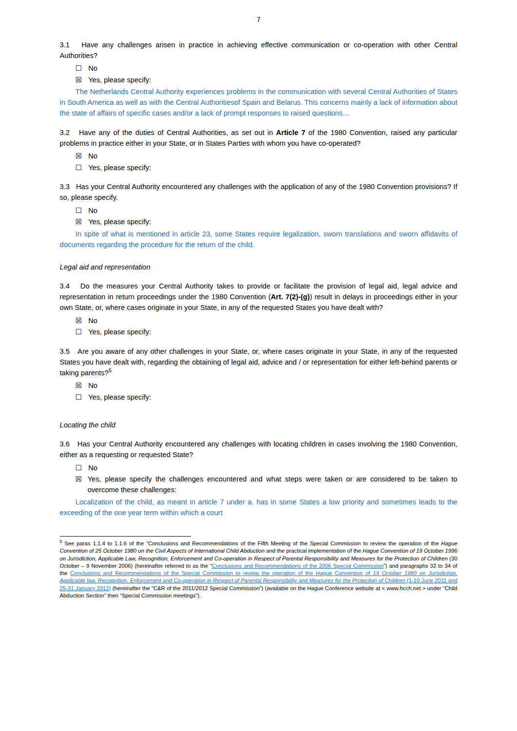7
3.1 Have any challenges arisen in practice in achieving effective communication or co-operation with other Central Authorities?
☐No ☒Yes, please specify:
The Netherlands Central Authority experiences problems in the communication with several Central Authorities of States in South America as well as with the Central Authoritiesof Spain and Belarus. This concerns mainly a lack of information about the state of affairs of specific cases and/or a lack of prompt responses to raised questions…
3.2 Have any of the duties of Central Authorities, as set out in Article 7 of the 1980 Convention, raised any particular problems in practice either in your State, or in States Parties with whom you have co-operated?
☒No ☐Yes, please specify:
3.3 Has your Central Authority encountered any challenges with the application of any of the 1980 Convention provisions? If so, please specify.
☐No ☒Yes, please specify:
In spite of what is mentioned in article 23, some States require legalization, sworn translations and sworn affidavits of documents regarding the procedure for the return of the child.
Legal aid and representation
3.4 Do the measures your Central Authority takes to provide or facilitate the provision of legal aid, legal advice and representation in return proceedings under the 1980 Convention (Art. 7(2)-(g)) result in delays in proceedings either in your own State, or, where cases originate in your State, in any of the requested States you have dealt with?
☒No ☐Yes, please specify:
3.5 Are you aware of any other challenges in your State, or, where cases originate in your State, in any of the requested States you have dealt with, regarding the obtaining of legal aid, advice and / or representation for either left-behind parents or taking parents?5
☒No ☐Yes, please specify:
Locating the child
3.6 Has your Central Authority encountered any challenges with locating children in cases involving the 1980 Convention, either as a requesting or requested State?
☐No ☒Yes, please specify the challenges encountered and what steps were taken or are considered to be taken to overcome these challenges:
Localization of the child, as meant in article 7 under a. has in some States a low priority and sometimes leads to the exceeding of the one year term within which a court
5 See paras 1.1.4 to 1.1.6 of the “Conclusions and Recommendations of the Fifth Meeting of the Special Commission to review the operation of the Hague Convention of 25 October 1980 on the Civil Aspects of International Child Abduction and the practical implementation of the Hague Convention of 19 October 1996 on Jurisdiction, Applicable Law, Recognition, Enforcement and Co-operation in Respect of Parental Responsibility and Measures for the Protection of Children (30 October – 9 November 2006) (hereinafter referred to as the “Conclusions and Recommendations of the 2006 Special Commission”) and paragraphs 32 to 34 of the Conclusions and Recommendations of the Special Commission to review the operation of the Hague Convention of 19 October 1980 on Jurisdiction, Applicable law, Recognition, Enforcement and Co-operation in Respect of Parental Responsibility and Measures for the Protection of Children (1-10 June 2011 and 25-31 January 2012) (hereinafter the “C&R of the 2011/2012 Special Commission”) (available on the Hague Conference website at < www.hcch.net > under “Child Abduction Section” then “Special Commission meetings”).